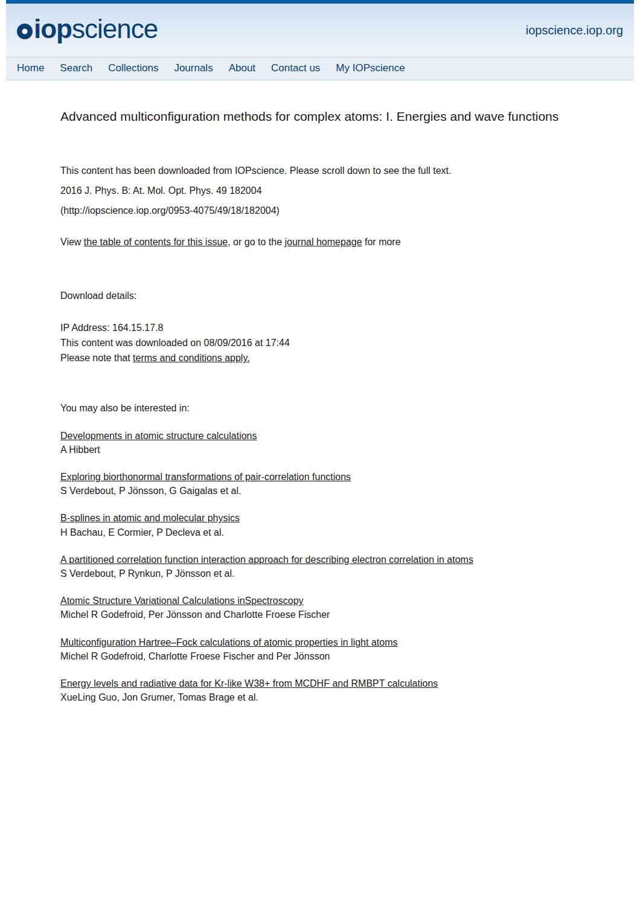iop science
iopscience.iop.org
Home
Search
Collections
Journals
About
Contact us
My IOPscience
Advanced multiconfiguration methods for complex atoms: I. Energies and wave functions
This content has been downloaded from IOPscience. Please scroll down to see the full text.
2016 J. Phys. B: At. Mol. Opt. Phys. 49 182004
(http://iopscience.iop.org/0953-4075/49/18/182004)
View the table of contents for this issue, or go to the journal homepage for more
Download details:
IP Address: 164.15.17.8
This content was downloaded on 08/09/2016 at 17:44
Please note that terms and conditions apply.
You may also be interested in:
Developments in atomic structure calculations A Hibbert
Exploring biorthonormal transformations of pair-correlation functions S Verdebout, P Jönsson, G Gaigalas et al.
B-splines in atomic and molecular physics H Bachau, E Cormier, P Decleva et al.
A partitioned correlation function interaction approach for describing electron correlation in atoms S Verdebout, P Rynkun, P Jönsson et al.
Atomic Structure Variational Calculations inSpectroscopy Michel R Godefroid, Per Jönsson and Charlotte Froese Fischer
Multiconfiguration Hartree–Fock calculations of atomic properties in light atoms Michel R Godefroid, Charlotte Froese Fischer and Per Jönsson
Energy levels and radiative data for Kr-like W38+ from MCDHF and RMBPT calculations XueLing Guo, Jon Grumer, Tomas Brage et al.